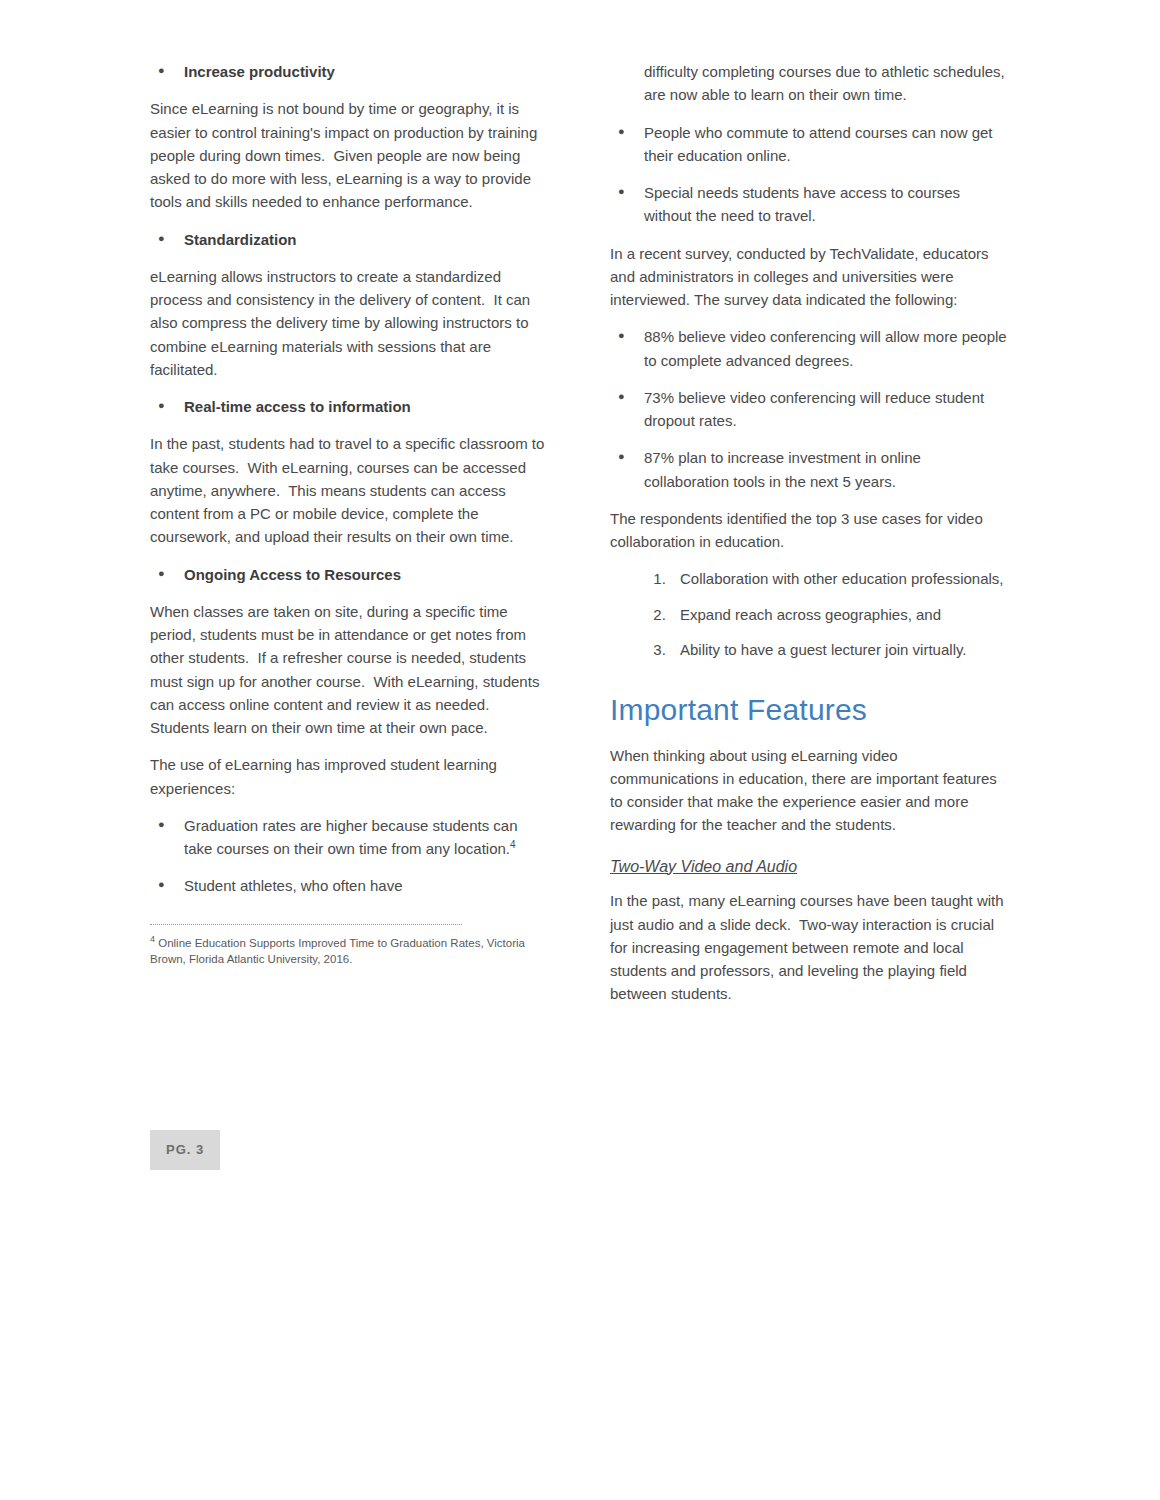Increase productivity
Since eLearning is not bound by time or geography, it is easier to control training's impact on production by training people during down times. Given people are now being asked to do more with less, eLearning is a way to provide tools and skills needed to enhance performance.
Standardization
eLearning allows instructors to create a standardized process and consistency in the delivery of content. It can also compress the delivery time by allowing instructors to combine eLearning materials with sessions that are facilitated.
Real-time access to information
In the past, students had to travel to a specific classroom to take courses. With eLearning, courses can be accessed anytime, anywhere. This means students can access content from a PC or mobile device, complete the coursework, and upload their results on their own time.
Ongoing Access to Resources
When classes are taken on site, during a specific time period, students must be in attendance or get notes from other students. If a refresher course is needed, students must sign up for another course. With eLearning, students can access online content and review it as needed. Students learn on their own time at their own pace.
The use of eLearning has improved student learning experiences:
Graduation rates are higher because students can take courses on their own time from any location.4
Student athletes, who often have
4 Online Education Supports Improved Time to Graduation Rates, Victoria Brown, Florida Atlantic University, 2016.
difficulty completing courses due to athletic schedules, are now able to learn on their own time.
People who commute to attend courses can now get their education online.
Special needs students have access to courses without the need to travel.
In a recent survey, conducted by TechValidate, educators and administrators in colleges and universities were interviewed. The survey data indicated the following:
88% believe video conferencing will allow more people to complete advanced degrees.
73% believe video conferencing will reduce student dropout rates.
87% plan to increase investment in online collaboration tools in the next 5 years.
The respondents identified the top 3 use cases for video collaboration in education.
Collaboration with other education professionals,
Expand reach across geographies, and
Ability to have a guest lecturer join virtually.
Important Features
When thinking about using eLearning video communications in education, there are important features to consider that make the experience easier and more rewarding for the teacher and the students.
Two-Way Video and Audio
In the past, many eLearning courses have been taught with just audio and a slide deck. Two-way interaction is crucial for increasing engagement between remote and local students and professors, and leveling the playing field between students.
PG. 3